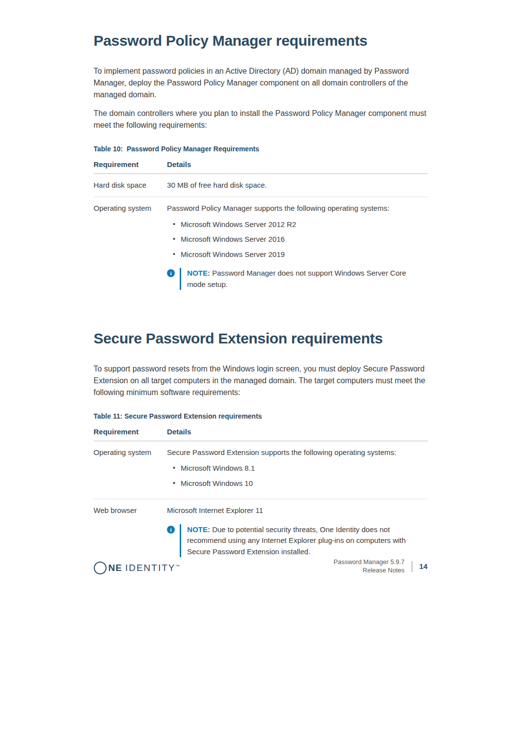Password Policy Manager requirements
To implement password policies in an Active Directory (AD) domain managed by Password Manager, deploy the Password Policy Manager component on all domain controllers of the managed domain.
The domain controllers where you plan to install the Password Policy Manager component must meet the following requirements:
Table 10: Password Policy Manager Requirements
| Requirement | Details |
| --- | --- |
| Hard disk space | 30 MB of free hard disk space. |
| Operating system | Password Policy Manager supports the following operating systems: Microsoft Windows Server 2012 R2 Microsoft Windows Server 2016 Microsoft Windows Server 2019 i NOTE: Password Manager does not support Windows Server Core mode setup. |
Secure Password Extension requirements
To support password resets from the Windows login screen, you must deploy Secure Password Extension on all target computers in the managed domain. The target computers must meet the following minimum software requirements:
Table 11: Secure Password Extension requirements
| Requirement | Details |
| --- | --- |
| Operating system | Secure Password Extension supports the following operating systems: Microsoft Windows 8.1 Microsoft Windows 10 |
| Web browser | Microsoft Internet Explorer 11 i NOTE: Due to potential security threats, One Identity does not recommend using any Internet Explorer plug-ins on computers with Secure Password Extension installed. |
NEIDENTITY™
Password Manager 5.9.7
Release Notes
14